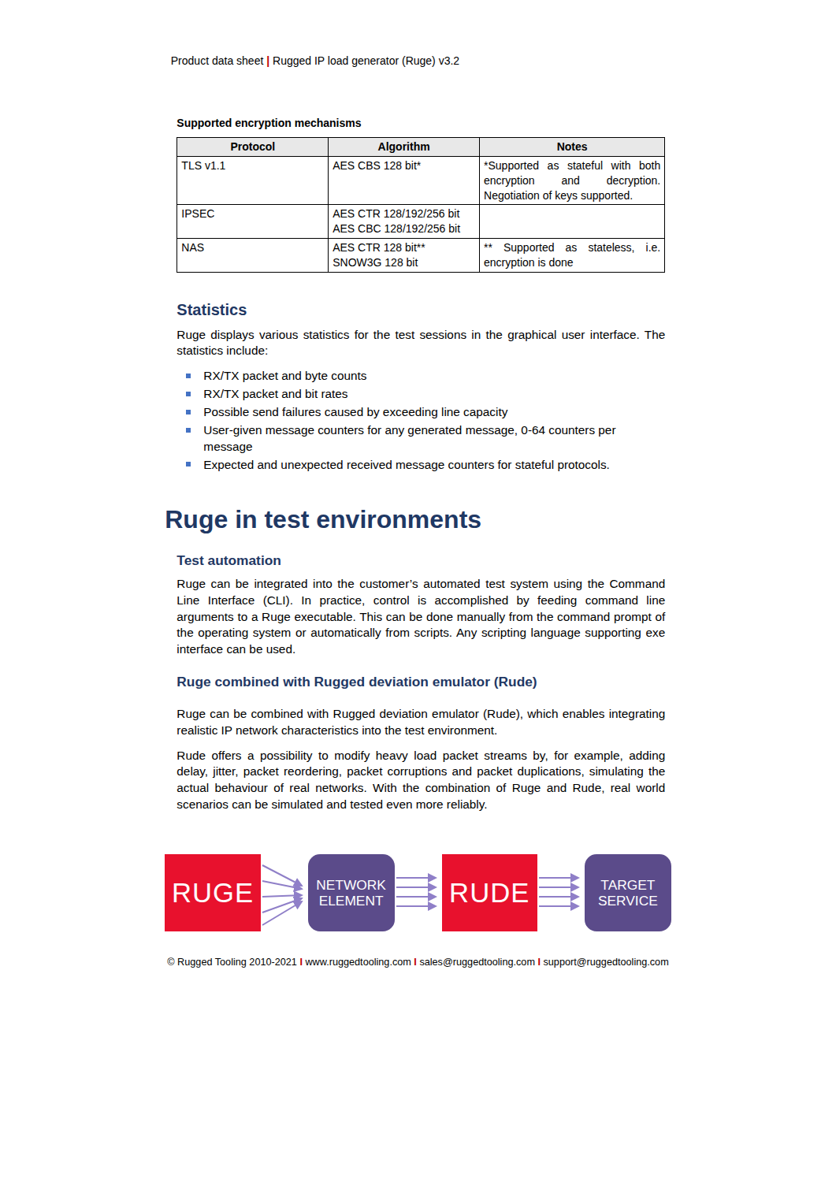Product data sheet | Rugged IP load generator (Ruge) v3.2
Supported encryption mechanisms
| Protocol | Algorithm | Notes |
| --- | --- | --- |
| TLS v1.1 | AES CBS 128 bit* | *Supported as stateful with both encryption and decryption. Negotiation of keys supported. |
| IPSEC | AES CTR 128/192/256 bit AES CBC 128/192/256 bit | |
| NAS | AES CTR 128 bit** SNOW3G 128 bit | ** Supported as stateless, i.e. encryption is done |
Statistics
Ruge displays various statistics for the test sessions in the graphical user interface. The statistics include:
RX/TX packet and byte counts
RX/TX packet and bit rates
Possible send failures caused by exceeding line capacity
User-given message counters for any generated message, 0-64 counters per message
Expected and unexpected received message counters for stateful protocols.
Ruge in test environments
Test automation
Ruge can be integrated into the customer’s automated test system using the Command Line Interface (CLI). In practice, control is accomplished by feeding command line arguments to a Ruge executable. This can be done manually from the command prompt of the operating system or automatically from scripts. Any scripting language supporting exe interface can be used.
Ruge combined with Rugged deviation emulator (Rude)
Ruge can be combined with Rugged deviation emulator (Rude), which enables integrating realistic IP network characteristics into the test environment.
Rude offers a possibility to modify heavy load packet streams by, for example, adding delay, jitter, packet reordering, packet corruptions and packet duplications, simulating the actual behaviour of real networks. With the combination of Ruge and Rude, real world scenarios can be simulated and tested even more reliably.
Ruge
NETWORK
ELEMENT
Rude
TARGET
SERVICE
© Rugged Tooling 2010-2021 I www.ruggedtooling.com I sales@ruggedtooling.com I support@ruggedtooling.com